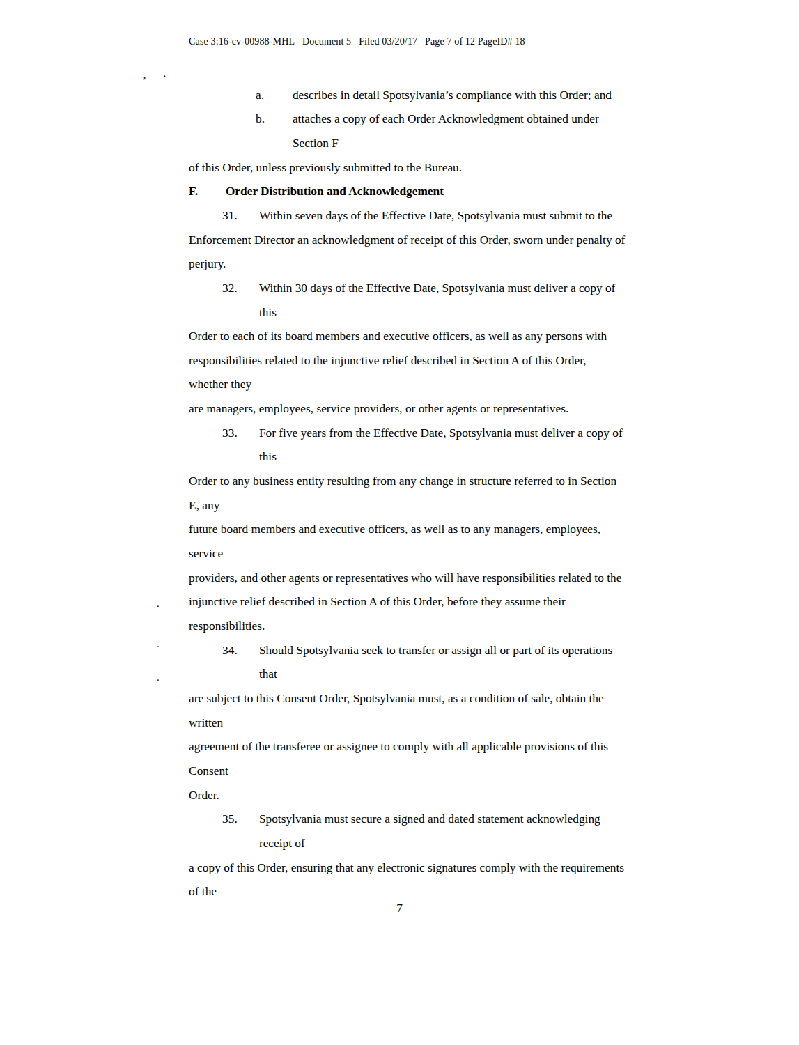Case 3:16-cv-00988-MHL Document 5 Filed 03/20/17 Page 7 of 12 PageID# 18
, . . . .
a. describes in detail Spotsylvania’s compliance with this Order; and
b. attaches a copy of each Order Acknowledgment obtained under Section F
of this Order, unless previously submitted to the Bureau.
F. Order Distribution and Acknowledgement
31. Within seven days of the Effective Date, Spotsylvania must submit to the
Enforcement Director an acknowledgment of receipt of this Order, sworn under penalty of
perjury.
32. Within 30 days of the Effective Date, Spotsylvania must deliver a copy of this
Order to each of its board members and executive officers, as well as any persons with
responsibilities related to the injunctive relief described in Section A of this Order, whether they
are managers, employees, service providers, or other agents or representatives.
33. For five years from the Effective Date, Spotsylvania must deliver a copy of this
Order to any business entity resulting from any change in structure referred to in Section E, any
future board members and executive officers, as well as to any managers, employees, service
providers, and other agents or representatives who will have responsibilities related to the
injunctive relief described in Section A of this Order, before they assume their responsibilities.
34. Should Spotsylvania seek to transfer or assign all or part of its operations that
are subject to this Consent Order, Spotsylvania must, as a condition of sale, obtain the written
agreement of the transferee or assignee to comply with all applicable provisions of this Consent
Order.
35. Spotsylvania must secure a signed and dated statement acknowledging receipt of
a copy of this Order, ensuring that any electronic signatures comply with the requirements of the
7